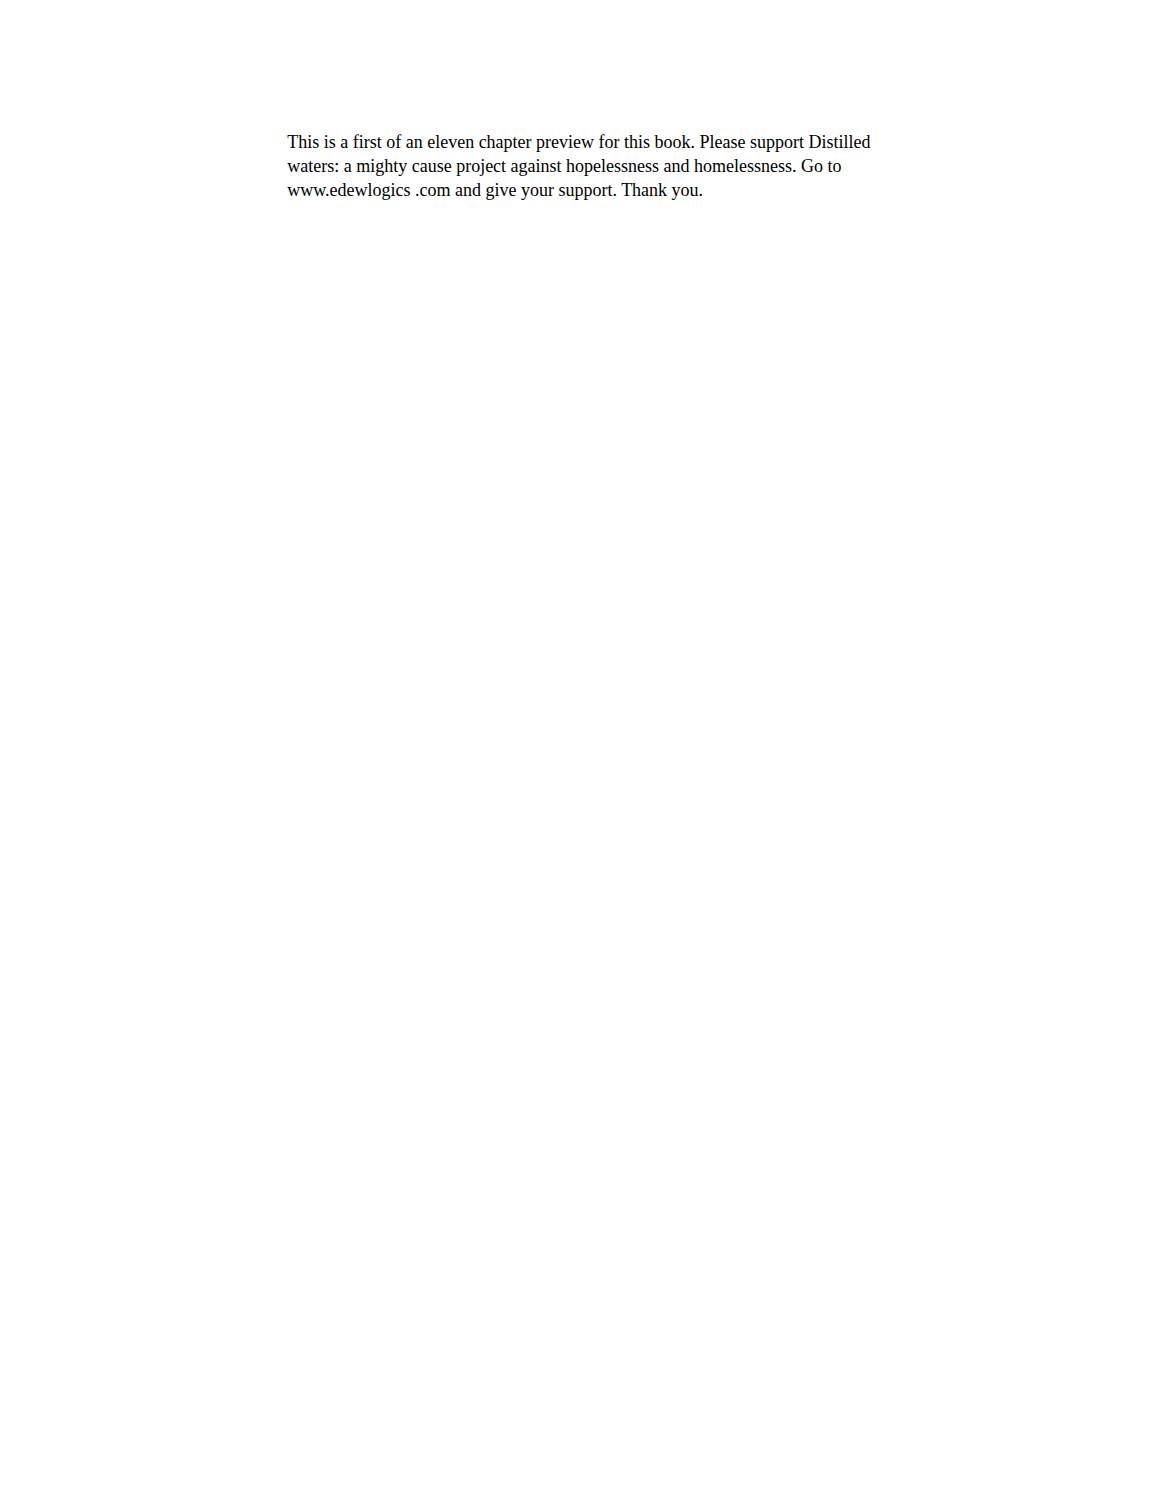This is a first of an eleven chapter preview for this book. Please support Distilled waters: a mighty cause project against hopelessness and homelessness. Go to www.edewlogics .com and give your support. Thank you.